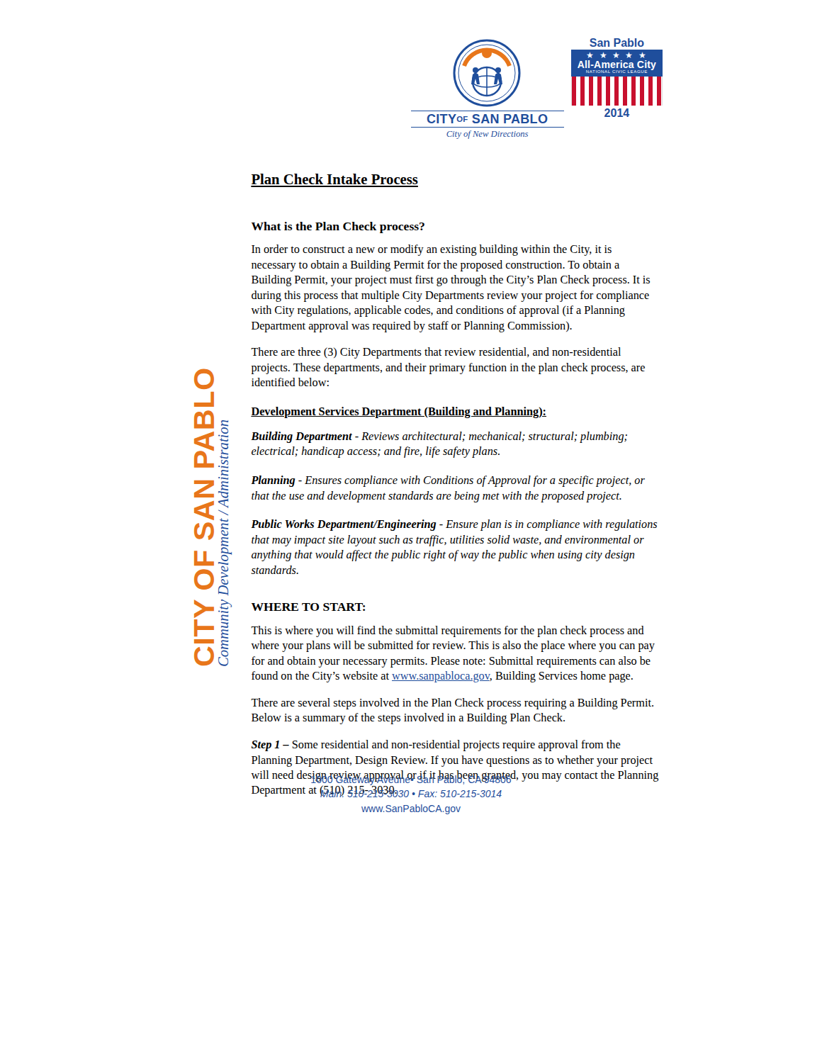CITY OF SAN PABLO
Community Development / Administration
CITYOF SAN PABLO
City of New Directions
San Pablo
★ ★ ★ ★ ★
All-America City
NATIONAL CIVIC LEAGUE
2014
Plan Check Intake Process
What is the Plan Check process?
In order to construct a new or modify an existing building within the City, it is necessary to obtain a Building Permit for the proposed construction. To obtain a Building Permit, your project must first go through the City’s Plan Check process. It is during this process that multiple City Departments review your project for compliance with City regulations, applicable codes, and conditions of approval (if a Planning Department approval was required by staff or Planning Commission).
There are three (3) City Departments that review residential, and non-residential projects. These departments, and their primary function in the plan check process, are identified below:
Development Services Department (Building and Planning):
Building Department - Reviews architectural; mechanical; structural; plumbing; electrical; handicap access; and fire, life safety plans.
Planning - Ensures compliance with Conditions of Approval for a specific project, or that the use and development standards are being met with the proposed project.
Public Works Department/Engineering - Ensure plan is in compliance with regulations that may impact site layout such as traffic, utilities solid waste, and environmental or anything that would affect the public right of way the public when using city design standards.
WHERE TO START:
This is where you will find the submittal requirements for the plan check process and where your plans will be submitted for review. This is also the place where you can pay for and obtain your necessary permits. Please note: Submittal requirements can also be found on the City’s website at www.sanpabloca.gov, Building Services home page.
There are several steps involved in the Plan Check process requiring a Building Permit. Below is a summary of the steps involved in a Building Plan Check.
Step 1 – Some residential and non-residential projects require approval from the Planning Department, Design Review. If you have questions as to whether your project will need design review approval or if it has been granted, you may contact the Planning Department at (510) 215- 3030.
1000 Gateway Aveune• San Pablo, CA 94806
Main: 510-215-3030 • Fax: 510-215-3014
www.SanPabloCA.gov